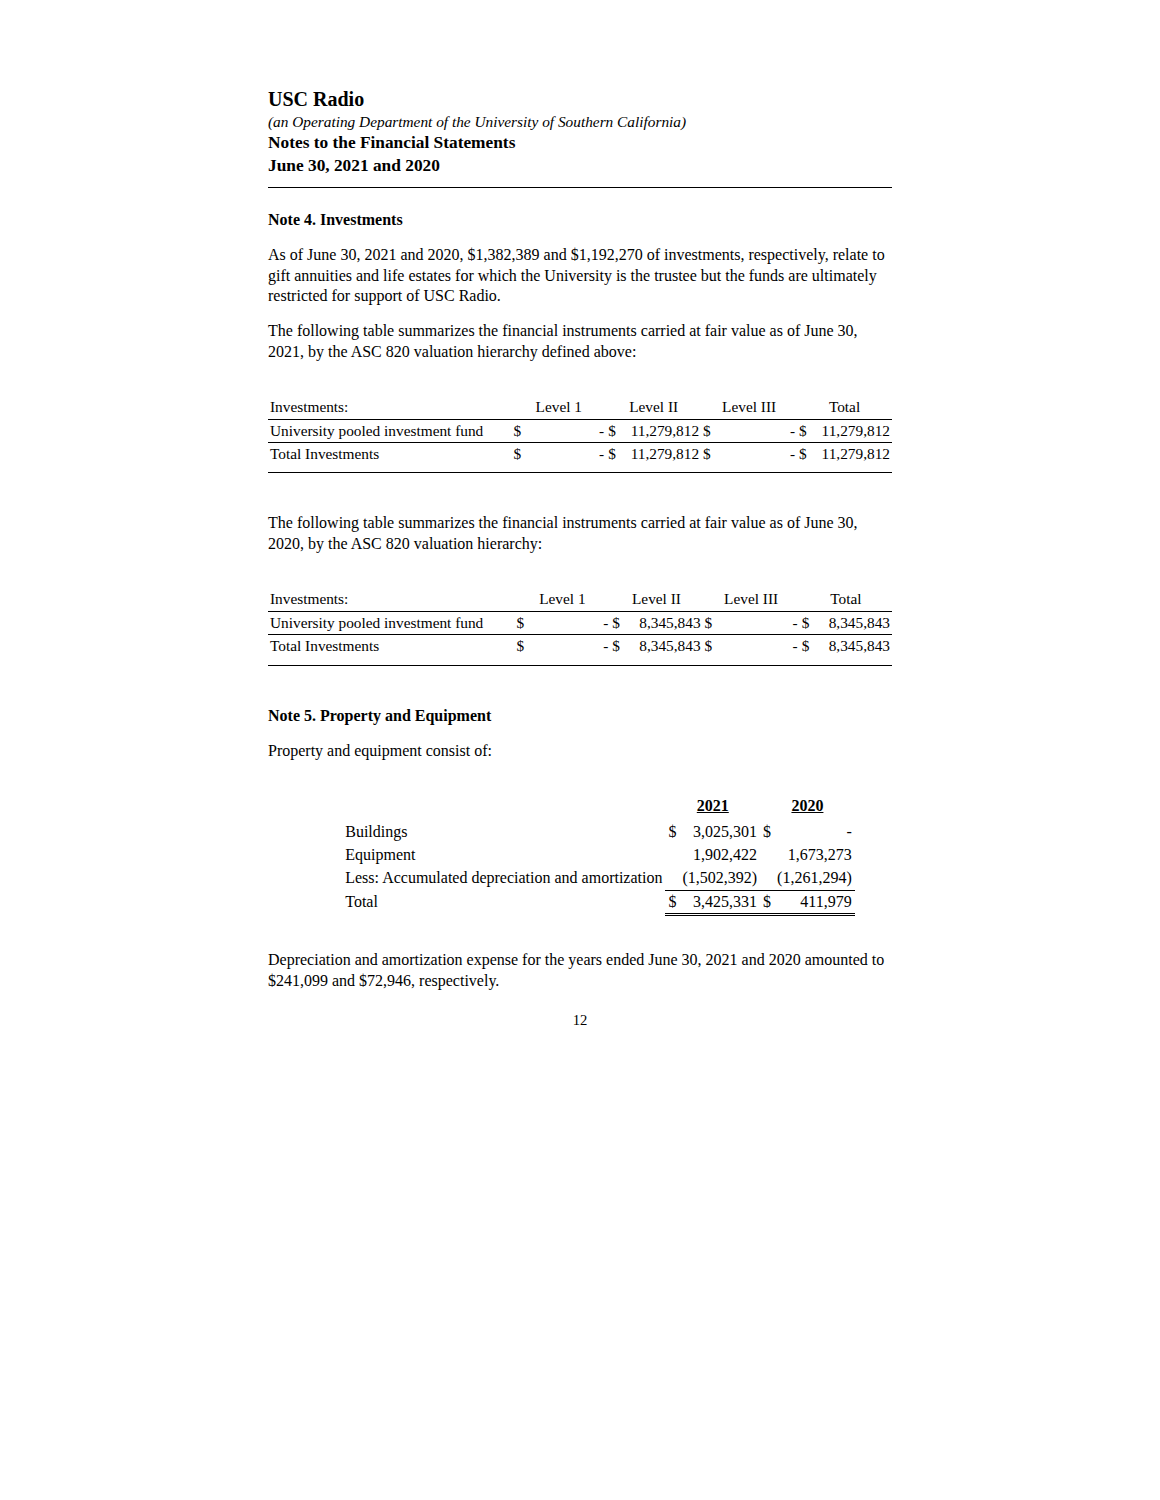USC Radio
(an Operating Department of the University of Southern California)
Notes to the Financial Statements
June 30, 2021 and 2020
Note 4. Investments
As of June 30, 2021 and 2020, $1,382,389 and $1,192,270 of investments, respectively, relate to gift annuities and life estates for which the University is the trustee but the funds are ultimately restricted for support of USC Radio.
The following table summarizes the financial instruments carried at fair value as of June 30, 2021, by the ASC 820 valuation hierarchy defined above:
| Investments: | Level 1 | Level II | Level III | Total |
| --- | --- | --- | --- | --- |
| University pooled investment fund | $ | - | $ | 11,279,812 | $ | - | $ | 11,279,812 |
| Total Investments | $ | - | $ | 11,279,812 | $ | - | $ | 11,279,812 |
The following table summarizes the financial instruments carried at fair value as of June 30, 2020, by the ASC 820 valuation hierarchy:
| Investments: | Level 1 | Level II | Level III | Total |
| --- | --- | --- | --- | --- |
| University pooled investment fund | $ | - | $ | 8,345,843 | $ | - | $ | 8,345,843 |
| Total Investments | $ | - | $ | 8,345,843 | $ | - | $ | 8,345,843 |
Note 5. Property and Equipment
Property and equipment consist of:
| | 2021 | 2020 |
| --- | --- | --- |
| Buildings | $ | 3,025,301 | $ | - |
| Equipment | | 1,902,422 | | 1,673,273 |
| Less: Accumulated depreciation and amortization | | (1,502,392) | | (1,261,294) |
| Total | $ | 3,425,331 | $ | 411,979 |
Depreciation and amortization expense for the years ended June 30, 2021 and 2020 amounted to $241,099 and $72,946, respectively.
12